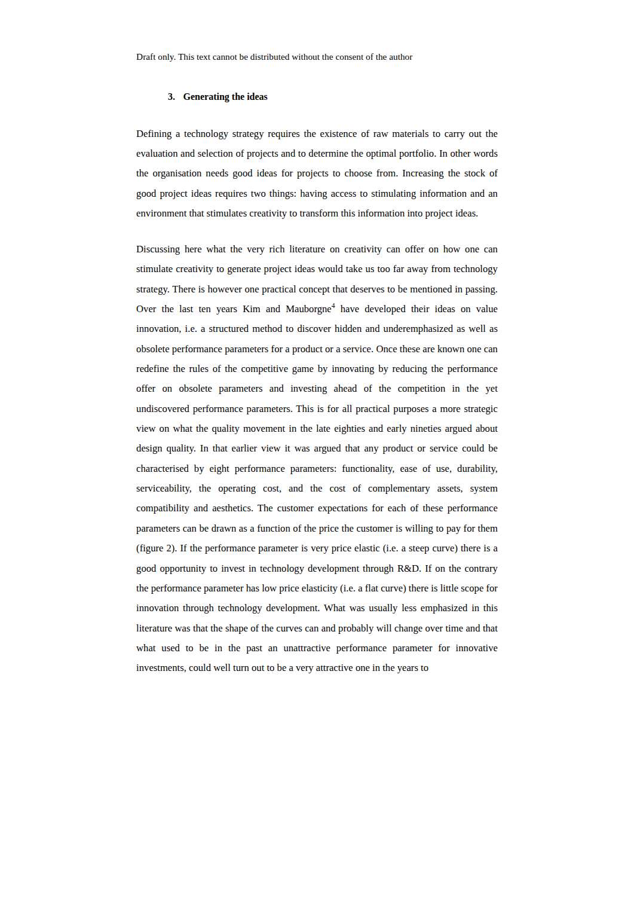Draft only. This text cannot be distributed without the consent of the author
3. Generating the ideas
Defining a technology strategy requires the existence of raw materials to carry out the evaluation and selection of projects and to determine the optimal portfolio. In other words the organisation needs good ideas for projects to choose from. Increasing the stock of good project ideas requires two things: having access to stimulating information and an environment that stimulates creativity to transform this information into project ideas.
Discussing here what the very rich literature on creativity can offer on how one can stimulate creativity to generate project ideas would take us too far away from technology strategy. There is however one practical concept that deserves to be mentioned in passing. Over the last ten years Kim and Mauborgne4 have developed their ideas on value innovation, i.e. a structured method to discover hidden and underemphasized as well as obsolete performance parameters for a product or a service. Once these are known one can redefine the rules of the competitive game by innovating by reducing the performance offer on obsolete parameters and investing ahead of the competition in the yet undiscovered performance parameters. This is for all practical purposes a more strategic view on what the quality movement in the late eighties and early nineties argued about design quality. In that earlier view it was argued that any product or service could be characterised by eight performance parameters: functionality, ease of use, durability, serviceability, the operating cost, and the cost of complementary assets, system compatibility and aesthetics. The customer expectations for each of these performance parameters can be drawn as a function of the price the customer is willing to pay for them (figure 2). If the performance parameter is very price elastic (i.e. a steep curve) there is a good opportunity to invest in technology development through R&D. If on the contrary the performance parameter has low price elasticity (i.e. a flat curve) there is little scope for innovation through technology development. What was usually less emphasized in this literature was that the shape of the curves can and probably will change over time and that what used to be in the past an unattractive performance parameter for innovative investments, could well turn out to be a very attractive one in the years to